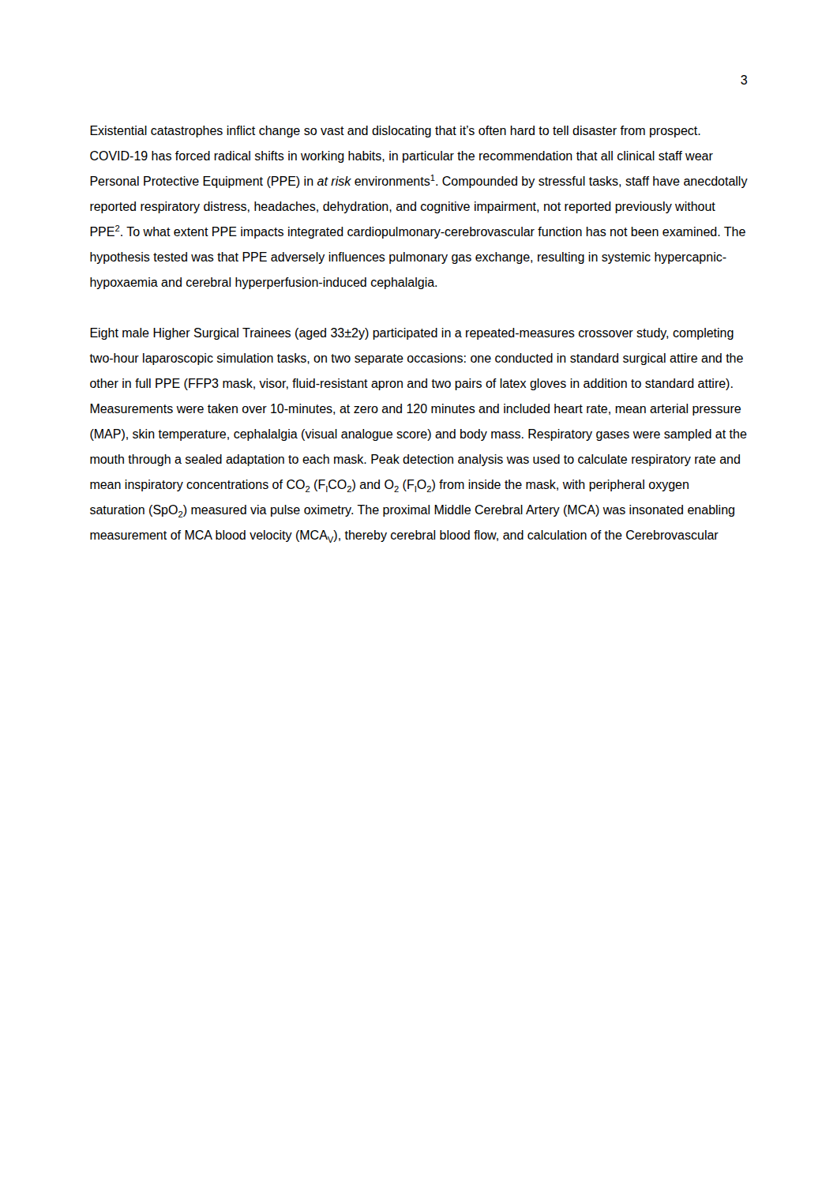3
Existential catastrophes inflict change so vast and dislocating that it’s often hard to tell disaster from prospect. COVID-19 has forced radical shifts in working habits, in particular the recommendation that all clinical staff wear Personal Protective Equipment (PPE) in at risk environments1. Compounded by stressful tasks, staff have anecdotally reported respiratory distress, headaches, dehydration, and cognitive impairment, not reported previously without PPE2. To what extent PPE impacts integrated cardiopulmonary-cerebrovascular function has not been examined. The hypothesis tested was that PPE adversely influences pulmonary gas exchange, resulting in systemic hypercapnic-hypoxaemia and cerebral hyperperfusion-induced cephalalgia.
Eight male Higher Surgical Trainees (aged 33±2y) participated in a repeated-measures crossover study, completing two-hour laparoscopic simulation tasks, on two separate occasions: one conducted in standard surgical attire and the other in full PPE (FFP3 mask, visor, fluid-resistant apron and two pairs of latex gloves in addition to standard attire). Measurements were taken over 10-minutes, at zero and 120 minutes and included heart rate, mean arterial pressure (MAP), skin temperature, cephalalgia (visual analogue score) and body mass. Respiratory gases were sampled at the mouth through a sealed adaptation to each mask. Peak detection analysis was used to calculate respiratory rate and mean inspiratory concentrations of CO2 (FICO2) and O2 (FIO2) from inside the mask, with peripheral oxygen saturation (SpO2) measured via pulse oximetry. The proximal Middle Cerebral Artery (MCA) was insonated enabling measurement of MCA blood velocity (MCAV), thereby cerebral blood flow, and calculation of the Cerebrovascular